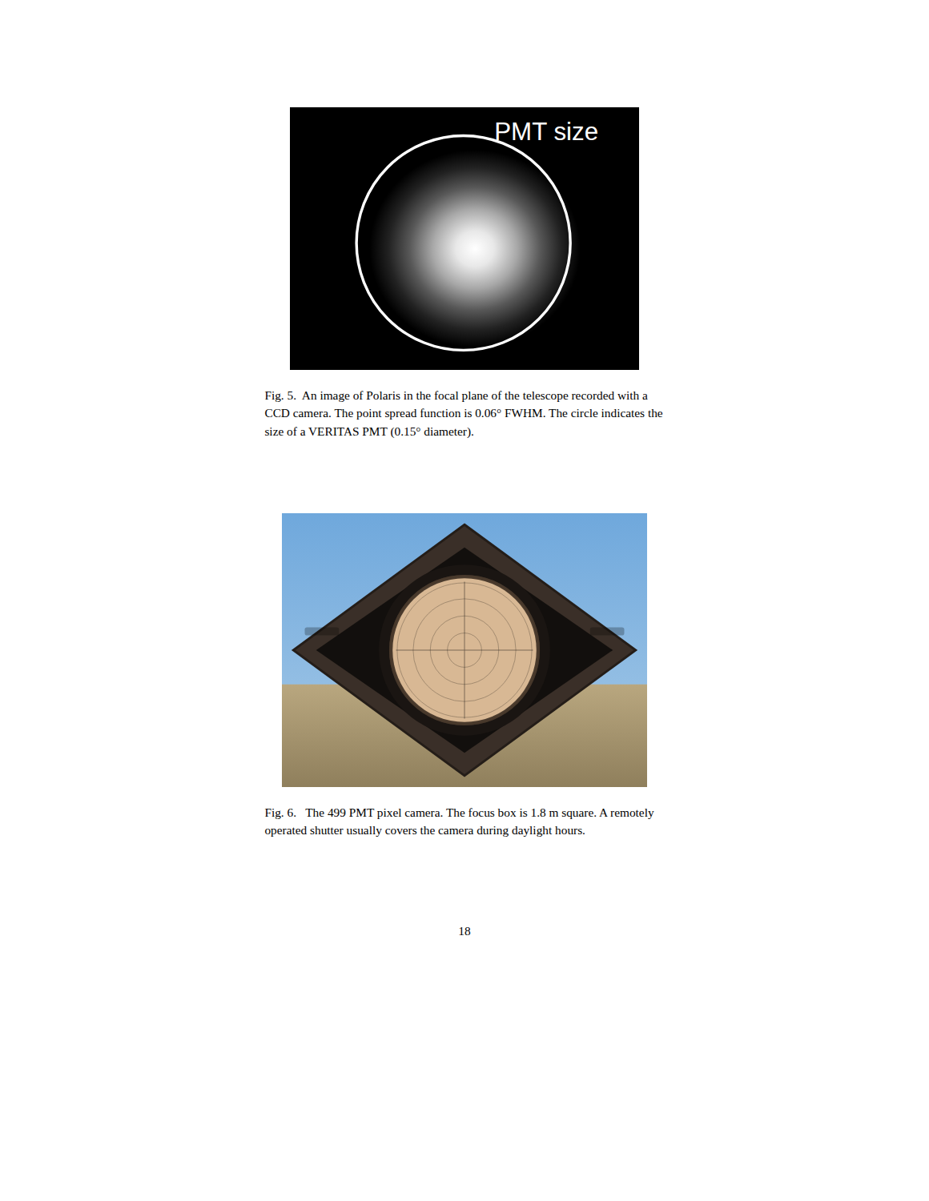Fig. 5. An image of Polaris in the focal plane of the telescope recorded with a CCD camera. The point spread function is 0.06° FWHM. The circle indicates the size of a VERITAS PMT (0.15° diameter).
Fig. 6. The 499 PMT pixel camera. The focus box is 1.8 m square. A remotely operated shutter usually covers the camera during daylight hours.
18